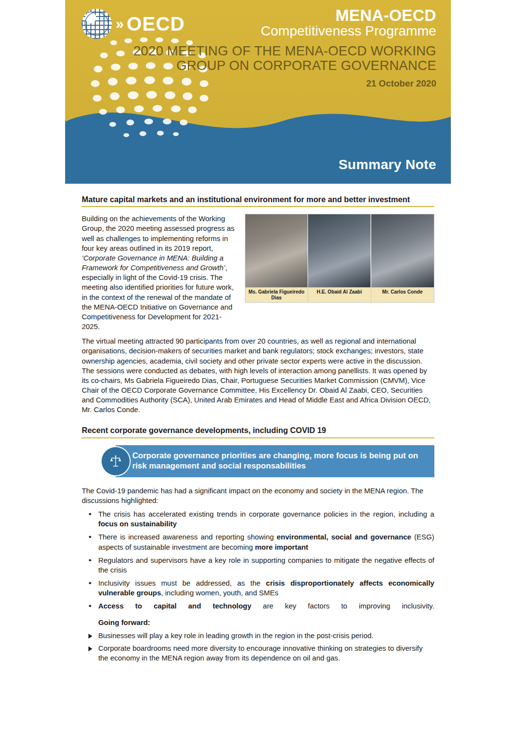»
OECD
MENA-OECD
Competitiveness Programme
2020 MEETING OF THE MENA-OECD WORKING GROUP ON CORPORATE GOVERNANCE
21 October 2020
Summary Note
Mature capital markets and an institutional environment for more and better investment
Building on the achievements of the Working Group, the 2020 meeting assessed progress as well as challenges to implementing reforms in four key areas outlined in its 2019 report, ‘Corporate Governance in MENA: Building a Framework for Competitiveness and Growth’, especially in light of the Covid-19 crisis. The meeting also identified priorities for future work, in the context of the renewal of the mandate of the MENA-OECD Initiative on Governance and Competitiveness for Development for 2021-2025.
Ms. Gabriela Figueiredo Dias
H.E. Obaid Al Zaabi
Mr. Carlos Conde
The virtual meeting attracted 90 participants from over 20 countries, as well as regional and international organisations, decision-makers of securities market and bank regulators; stock exchanges; investors, state ownership agencies, academia, civil society and other private sector experts were active in the discussion. The sessions were conducted as debates, with high levels of interaction among panellists. It was opened by its co-chairs, Ms Gabriela Figueiredo Dias, Chair, Portuguese Securities Market Commission (CMVM), Vice Chair of the OECD Corporate Governance Committee, His Excellency Dr. Obaid Al Zaabi, CEO, Securities and Commodities Authority (SCA), United Arab Emirates and Head of Middle East and Africa Division OECD, Mr. Carlos Conde.
Recent corporate governance developments, including COVID 19
Corporate governance priorities are changing, more focus is being put on risk management and social responsabilities
The Covid-19 pandemic has had a significant impact on the economy and society in the MENA region. The discussions highlighted:
The crisis has accelerated existing trends in corporate governance policies in the region, including a focus on sustainability
There is increased awareness and reporting showing environmental, social and governance (ESG) aspects of sustainable investment are becoming more important
Regulators and supervisors have a key role in supporting companies to mitigate the negative effects of the crisis
Inclusivity issues must be addressed, as the crisis disproportionately affects economically vulnerable groups, including women, youth, and SMEs
Access to capital and technology are key factors to improving inclusivity.
Going forward:
Businesses will play a key role in leading growth in the region in the post-crisis period.
Corporate boardrooms need more diversity to encourage innovative thinking on strategies to diversify the economy in the MENA region away from its dependence on oil and gas.